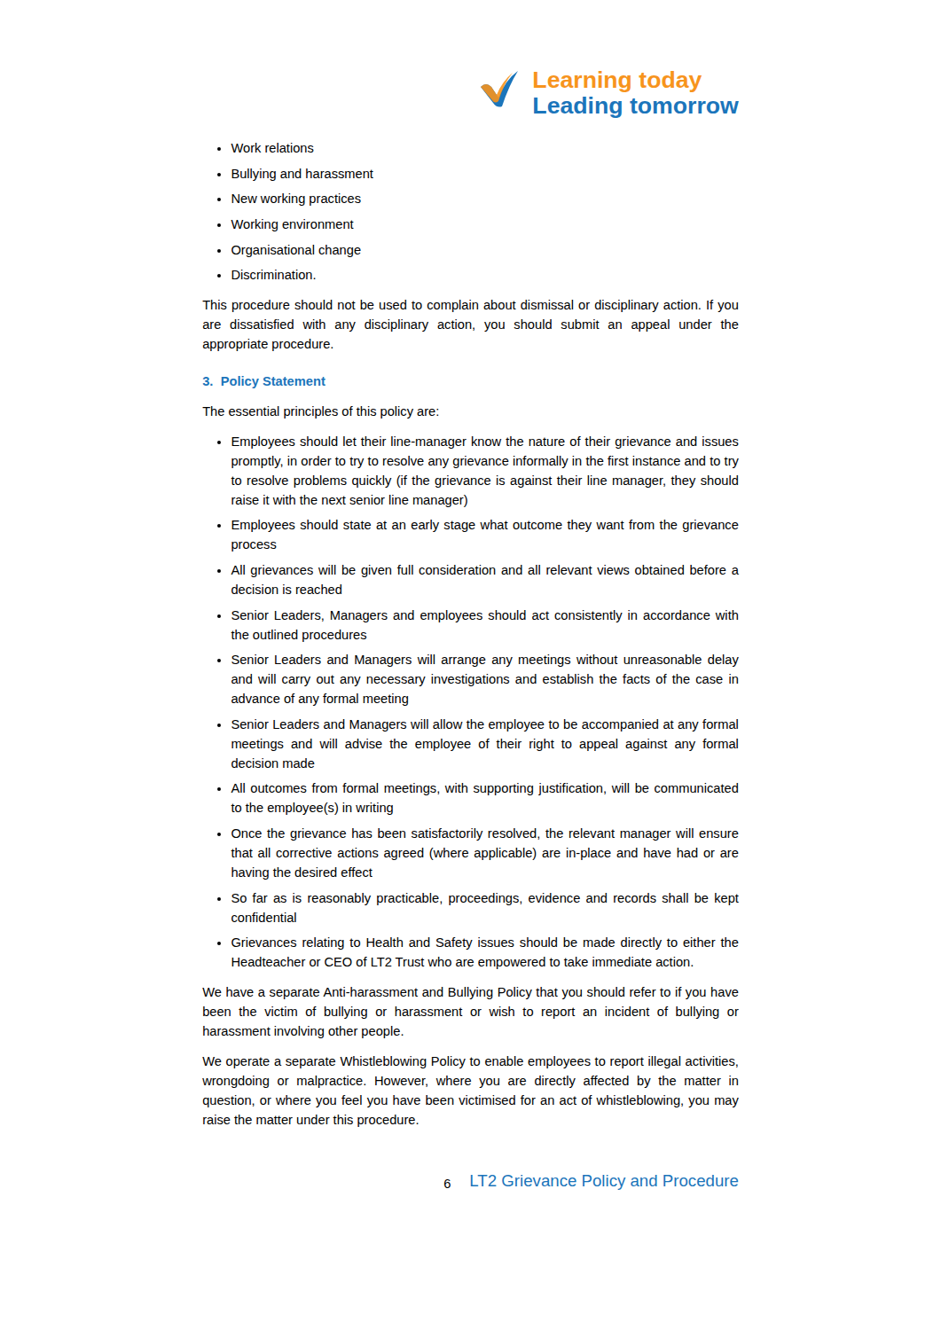Learning today Leading tomorrow
Work relations
Bullying and harassment
New working practices
Working environment
Organisational change
Discrimination.
This procedure should not be used to complain about dismissal or disciplinary action. If you are dissatisfied with any disciplinary action, you should submit an appeal under the appropriate procedure.
3. Policy Statement
The essential principles of this policy are:
Employees should let their line-manager know the nature of their grievance and issues promptly, in order to try to resolve any grievance informally in the first instance and to try to resolve problems quickly (if the grievance is against their line manager, they should raise it with the next senior line manager)
Employees should state at an early stage what outcome they want from the grievance process
All grievances will be given full consideration and all relevant views obtained before a decision is reached
Senior Leaders, Managers and employees should act consistently in accordance with the outlined procedures
Senior Leaders and Managers will arrange any meetings without unreasonable delay and will carry out any necessary investigations and establish the facts of the case in advance of any formal meeting
Senior Leaders and Managers will allow the employee to be accompanied at any formal meetings and will advise the employee of their right to appeal against any formal decision made
All outcomes from formal meetings, with supporting justification, will be communicated to the employee(s) in writing
Once the grievance has been satisfactorily resolved, the relevant manager will ensure that all corrective actions agreed (where applicable) are in-place and have had or are having the desired effect
So far as is reasonably practicable, proceedings, evidence and records shall be kept confidential
Grievances relating to Health and Safety issues should be made directly to either the Headteacher or CEO of LT2 Trust who are empowered to take immediate action.
We have a separate Anti-harassment and Bullying Policy that you should refer to if you have been the victim of bullying or harassment or wish to report an incident of bullying or harassment involving other people.
We operate a separate Whistleblowing Policy to enable employees to report illegal activities, wrongdoing or malpractice. However, where you are directly affected by the matter in question, or where you feel you have been victimised for an act of whistleblowing, you may raise the matter under this procedure.
6 LT2 Grievance Policy and Procedure